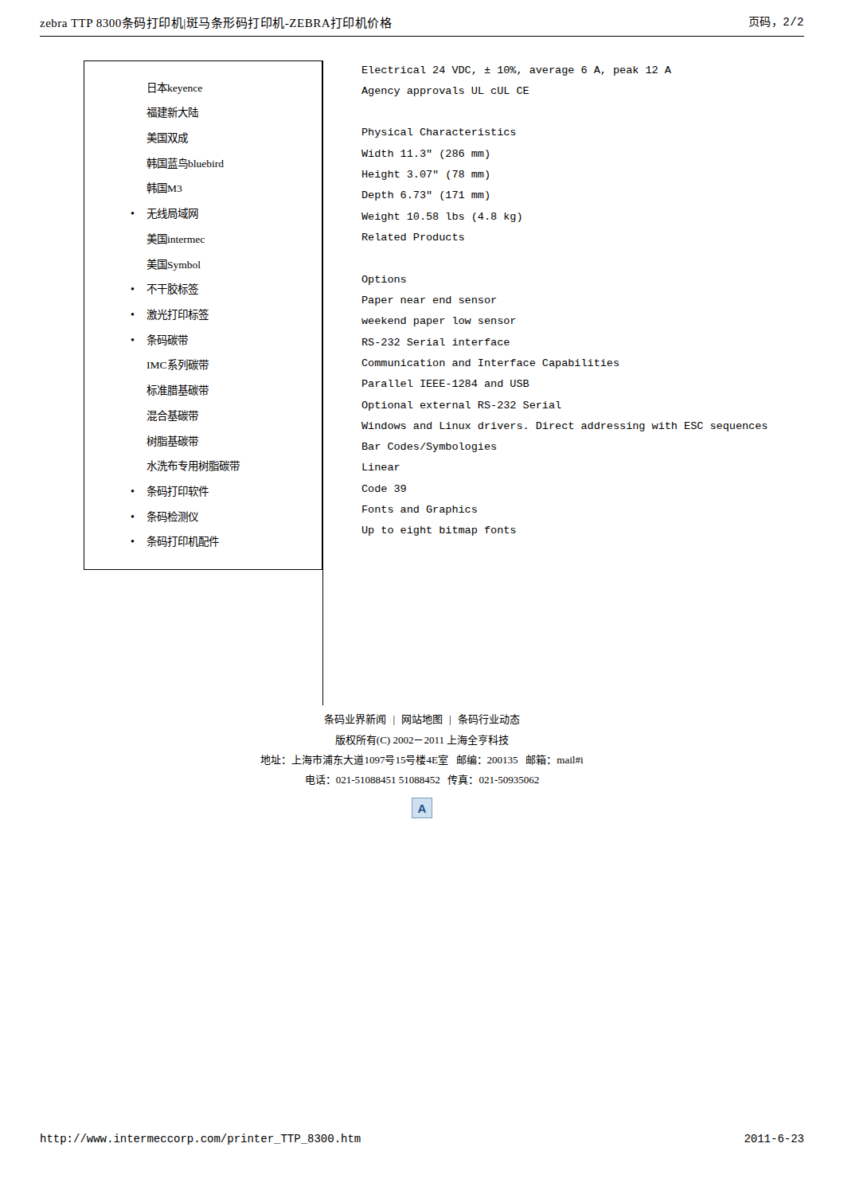zebra TTP 8300条码打印机|斑马条形码打印机-ZEBRA打印机价格
页码，2/2
日本keyence
福建新大陆
美国双成
韩国蓝鸟bluebird
韩国M3
无线局域网
美国intermec
美国Symbol
不干胶标签
激光打印标签
条码碳带
IMC系列碳带
标准腊基碳带
混合基碳带
树脂基碳带
水洗布专用树脂碳带
条码打印软件
条码检测仪
条码打印机配件
Electrical 24 VDC, ± 10%, average 6 A, peak 12 A
Agency approvals UL cUL CE
Physical Characteristics
Width 11.3" (286 mm)
Height 3.07" (78 mm)
Depth 6.73" (171 mm)
Weight 10.58 lbs (4.8 kg)
Related Products
Options
Paper near end sensor
weekend paper low sensor
RS-232 Serial interface
Communication and Interface Capabilities
Parallel IEEE-1284 and USB
Optional external RS-232 Serial
Windows and Linux drivers. Direct addressing with ESC sequences
Bar Codes/Symbologies
Linear
Code 39
Fonts and Graphics
Up to eight bitmap fonts
条码业界新闻|网站地图|条码行业动态
版权所有(C) 2002－2011 上海全亨科技
地址：上海市浦东大道1097号15号楼4E室 邮编：200135 邮箱：mail#i
电话：021-51088451 51088452 传真：021-50935062
A
http://www.intermeccorp.com/printer_TTP_8300.htm
2011-6-23